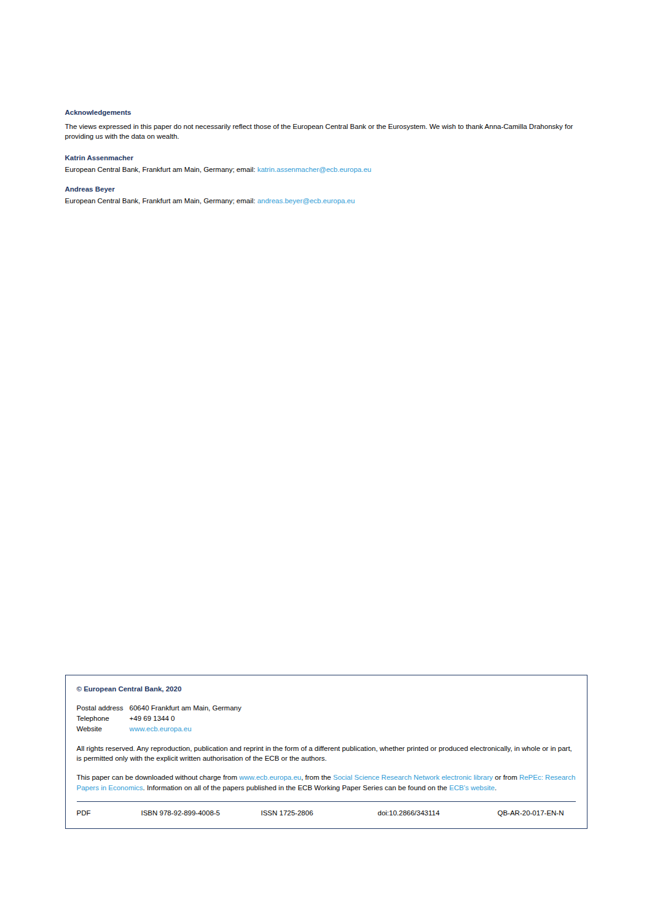Acknowledgements
The views expressed in this paper do not necessarily reflect those of the European Central Bank or the Eurosystem. We wish to thank Anna-Camilla Drahonsky for providing us with the data on wealth.
Katrin Assenmacher
European Central Bank, Frankfurt am Main, Germany; email: katrin.assenmacher@ecb.europa.eu
Andreas Beyer
European Central Bank, Frankfurt am Main, Germany; email: andreas.beyer@ecb.europa.eu
© European Central Bank, 2020
| Postal address | 60640 Frankfurt am Main, Germany |
| Telephone | +49 69 1344 0 |
| Website | www.ecb.europa.eu |
All rights reserved. Any reproduction, publication and reprint in the form of a different publication, whether printed or produced electronically, in whole or in part, is permitted only with the explicit written authorisation of the ECB or the authors.
This paper can be downloaded without charge from www.ecb.europa.eu, from the Social Science Research Network electronic library or from RePEc: Research Papers in Economics. Information on all of the papers published in the ECB Working Paper Series can be found on the ECB’s website.
PDF ISBN 978-92-899-4008-5 ISSN 1725-2806 doi:10.2866/343114 QB-AR-20-017-EN-N